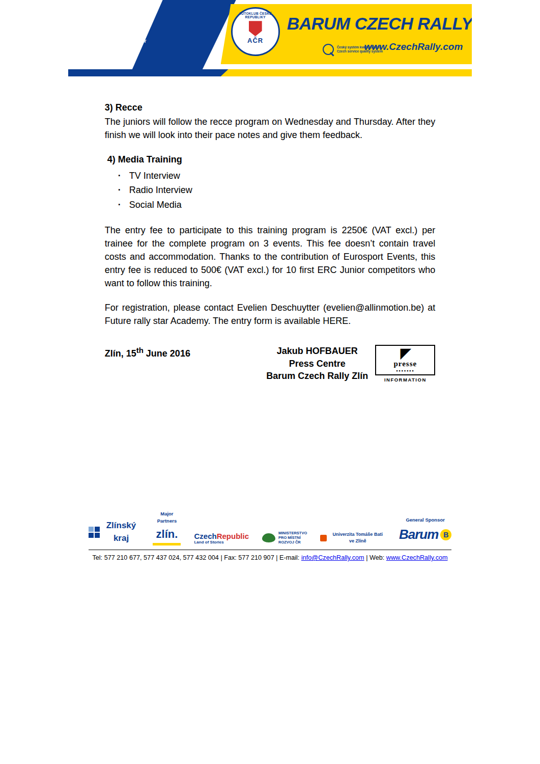BARUM CZECH RALLY ZLÍN
www.CzechRally.com
★RC
FIA EUROPEAN RALLY
CHAMPIONSHIP
AUTOKLUB ČESKÉ REPUBLIKY
AČR
Český systém kvality služeb
Czech service quality system
3) Recce
The juniors will follow the recce program on Wednesday and Thursday. After they finish we will look into their pace notes and give them feedback.
4) Media Training
TV Interview
Radio Interview
Social Media
The entry fee to participate to this training program is 2250€ (VAT excl.) per trainee for the complete program on 3 events. This fee doesn’t contain travel costs and accommodation. Thanks to the contribution of Eurosport Events, this entry fee is reduced to 500€ (VAT excl.) for 10 first ERC Junior competitors who want to follow this training.
For registration, please contact Evelien Deschuytter (evelien@allinmotion.be) at Future rally star Academy. The entry form is available HERE.
Zlín, 15th June 2016
Jakub HOFBAUER
Press Centre
Barum Czech Rally Zlín
◤
presse
▪▪▪▪▪▪▪
INFORMATION
Zlínský kraj
Major Partners
zlín.
CzechRepublic
Land of Stories
MINISTERSTVO
PRO MÍSTNÍ
ROZVOJ ČR
Univerzita Tomáše Bati ve Zlíně
General Sponsor
Barum B
Tel: 577 210 677, 577 437 024, 577 432 004 | Fax: 577 210 907 | E-mail: info@CzechRally.com | Web: www.CzechRally.com